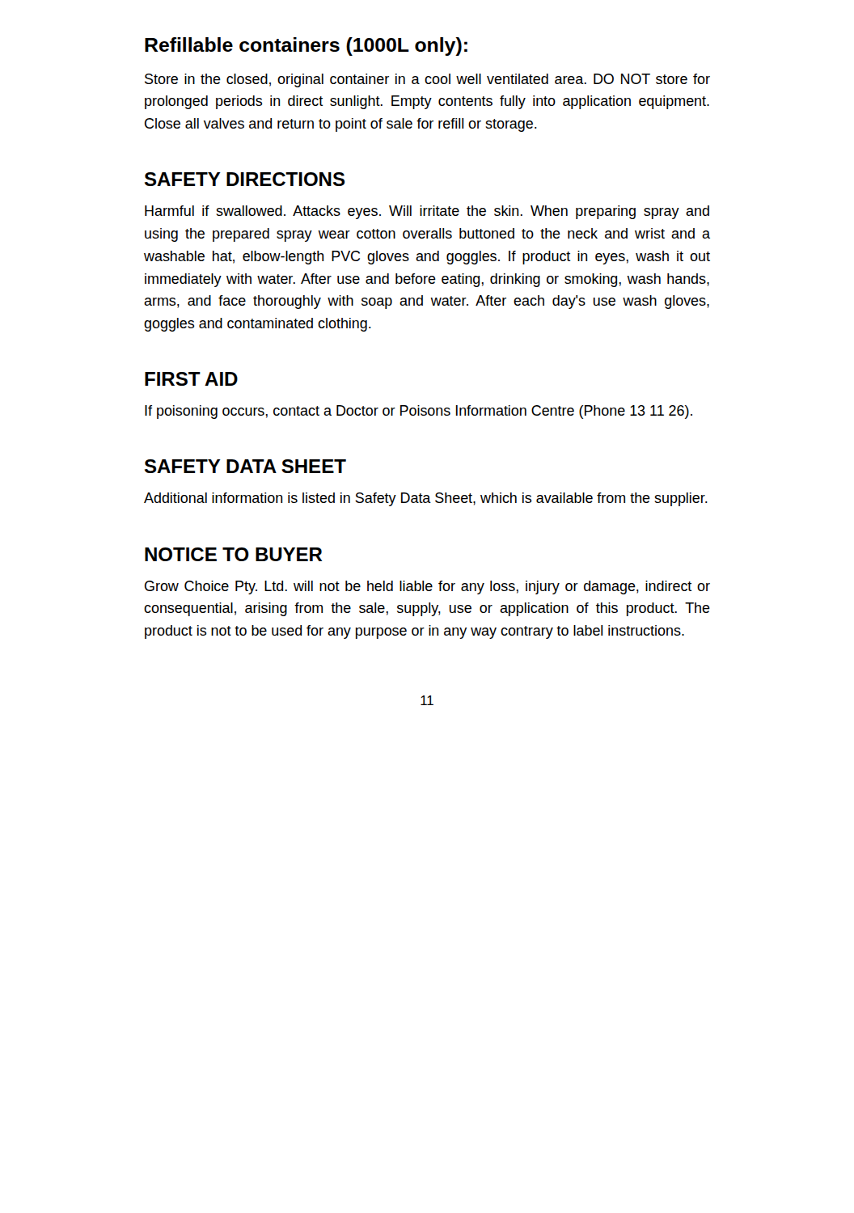Refillable containers (1000L only):
Store in the closed, original container in a cool well ventilated area. DO NOT store for prolonged periods in direct sunlight. Empty contents fully into application equipment. Close all valves and return to point of sale for refill or storage.
SAFETY DIRECTIONS
Harmful if swallowed. Attacks eyes. Will irritate the skin. When preparing spray and using the prepared spray wear cotton overalls buttoned to the neck and wrist and a washable hat, elbow-length PVC gloves and goggles. If product in eyes, wash it out immediately with water. After use and before eating, drinking or smoking, wash hands, arms, and face thoroughly with soap and water. After each day's use wash gloves, goggles and contaminated clothing.
FIRST AID
If poisoning occurs, contact a Doctor or Poisons Information Centre (Phone 13 11 26).
SAFETY DATA SHEET
Additional information is listed in Safety Data Sheet, which is available from the supplier.
NOTICE TO BUYER
Grow Choice Pty. Ltd. will not be held liable for any loss, injury or damage, indirect or consequential, arising from the sale, supply, use or application of this product. The product is not to be used for any purpose or in any way contrary to label instructions.
11